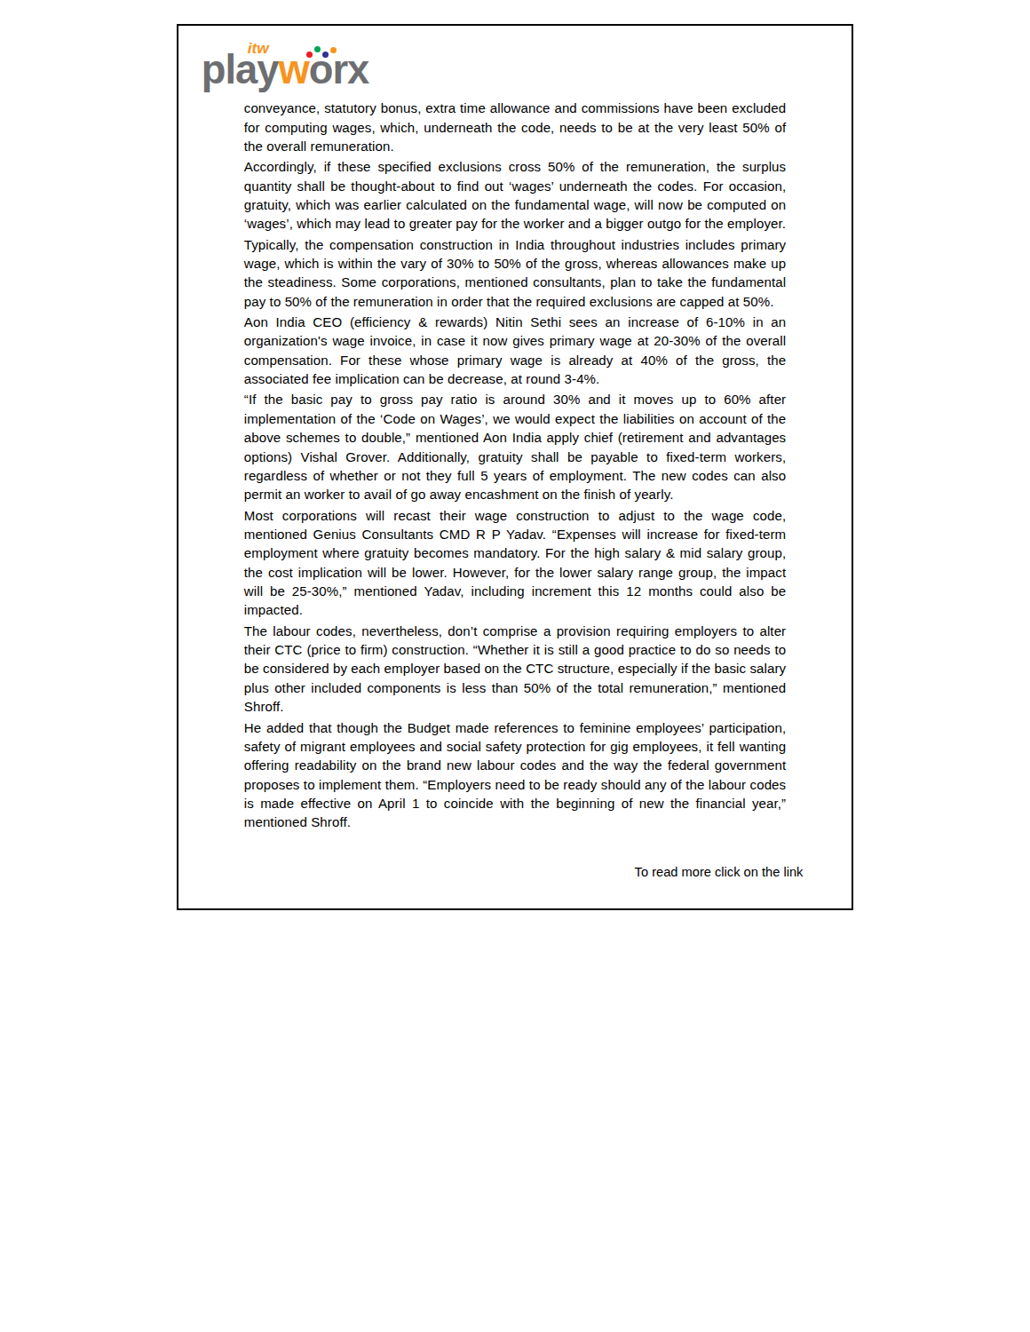itw play worx
conveyance, statutory bonus, extra time allowance and commissions have been excluded for computing wages, which, underneath the code, needs to be at the very least 50% of the overall remuneration.
Accordingly, if these specified exclusions cross 50% of the remuneration, the surplus quantity shall be thought-about to find out ‘wages’ underneath the codes. For occasion, gratuity, which was earlier calculated on the fundamental wage, will now be computed on ‘wages’, which may lead to greater pay for the worker and a bigger outgo for the employer.
Typically, the compensation construction in India throughout industries includes primary wage, which is within the vary of 30% to 50% of the gross, whereas allowances make up the steadiness. Some corporations, mentioned consultants, plan to take the fundamental pay to 50% of the remuneration in order that the required exclusions are capped at 50%.
Aon India CEO (efficiency & rewards) Nitin Sethi sees an increase of 6-10% in an organization's wage invoice, in case it now gives primary wage at 20-30% of the overall compensation. For these whose primary wage is already at 40% of the gross, the associated fee implication can be decrease, at round 3-4%.
“If the basic pay to gross pay ratio is around 30% and it moves up to 60% after implementation of the ‘Code on Wages’, we would expect the liabilities on account of the above schemes to double,” mentioned Aon India apply chief (retirement and advantages options) Vishal Grover. Additionally, gratuity shall be payable to fixed-term workers, regardless of whether or not they full 5 years of employment. The new codes can also permit an worker to avail of go away encashment on the finish of yearly.
Most corporations will recast their wage construction to adjust to the wage code, mentioned Genius Consultants CMD R P Yadav. “Expenses will increase for fixed-term employment where gratuity becomes mandatory. For the high salary & mid salary group, the cost implication will be lower. However, for the lower salary range group, the impact will be 25-30%,” mentioned Yadav, including increment this 12 months could also be impacted.
The labour codes, nevertheless, don’t comprise a provision requiring employers to alter their CTC (price to firm) construction. “Whether it is still a good practice to do so needs to be considered by each employer based on the CTC structure, especially if the basic salary plus other included components is less than 50% of the total remuneration,” mentioned Shroff.
He added that though the Budget made references to feminine employees’ participation, safety of migrant employees and social safety protection for gig employees, it fell wanting offering readability on the brand new labour codes and the way the federal government proposes to implement them. “Employers need to be ready should any of the labour codes is made effective on April 1 to coincide with the beginning of new the financial year,” mentioned Shroff.
To read more click on the link